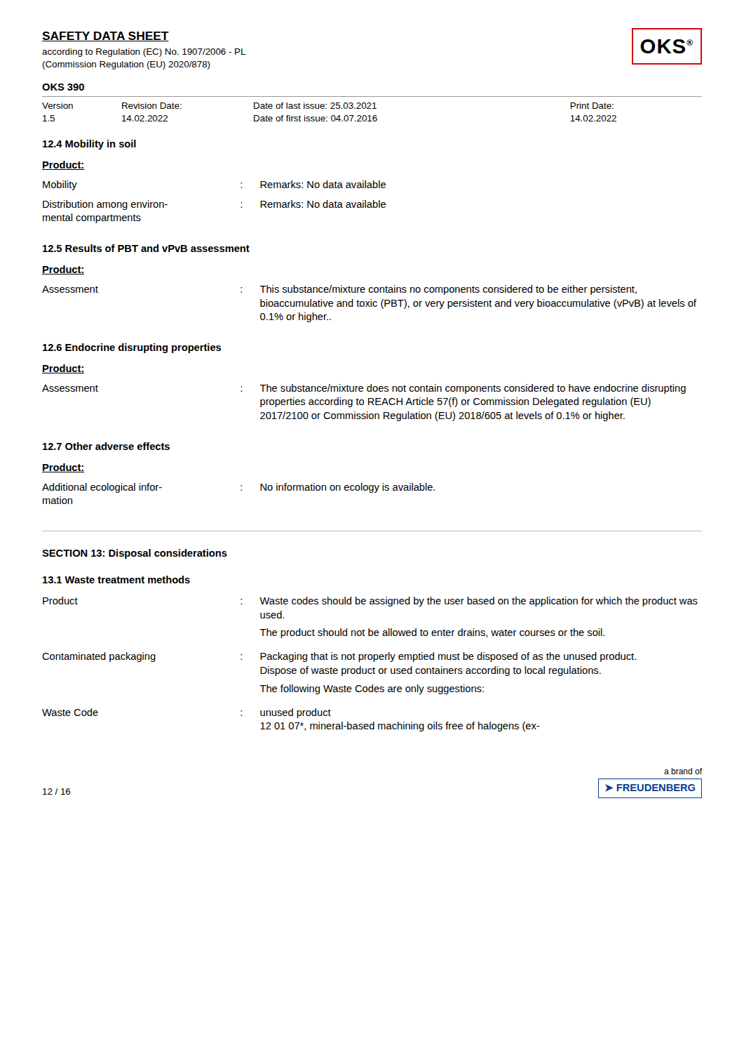SAFETY DATA SHEET
according to Regulation (EC) No. 1907/2006 - PL
(Commission Regulation (EU) 2020/878)
OKS®
OKS 390
| Version 1.5 | Revision Date: 14.02.2022 | Date of last issue: 25.03.2021 Date of first issue: 04.07.2016 | Print Date: 14.02.2022 |
12.4 Mobility in soil
Product:
| Mobility | : | Remarks: No data available |
| Distribution among environ- mental compartments | : | Remarks: No data available |
12.5 Results of PBT and vPvB assessment
Product:
| Assessment | : | This substance/mixture contains no components considered to be either persistent, bioaccumulative and toxic (PBT), or very persistent and very bioaccumulative (vPvB) at levels of 0.1% or higher.. |
12.6 Endocrine disrupting properties
Product:
| Assessment | : | The substance/mixture does not contain components considered to have endocrine disrupting properties according to REACH Article 57(f) or Commission Delegated regulation (EU) 2017/2100 or Commission Regulation (EU) 2018/605 at levels of 0.1% or higher. |
12.7 Other adverse effects
Product:
| Additional ecological infor- mation | : | No information on ecology is available. |
SECTION 13: Disposal considerations
13.1 Waste treatment methods
| Product | : | Waste codes should be assigned by the user based on the application for which the product was used. The product should not be allowed to enter drains, water courses or the soil. |
| Contaminated packaging | : | Packaging that is not properly emptied must be disposed of as the unused product. Dispose of waste product or used containers according to local regulations. The following Waste Codes are only suggestions: |
| Waste Code | : | unused product 12 01 07*, mineral-based machining oils free of halogens (ex- |
12 / 16
a brand of
➤ FREUDENBERG